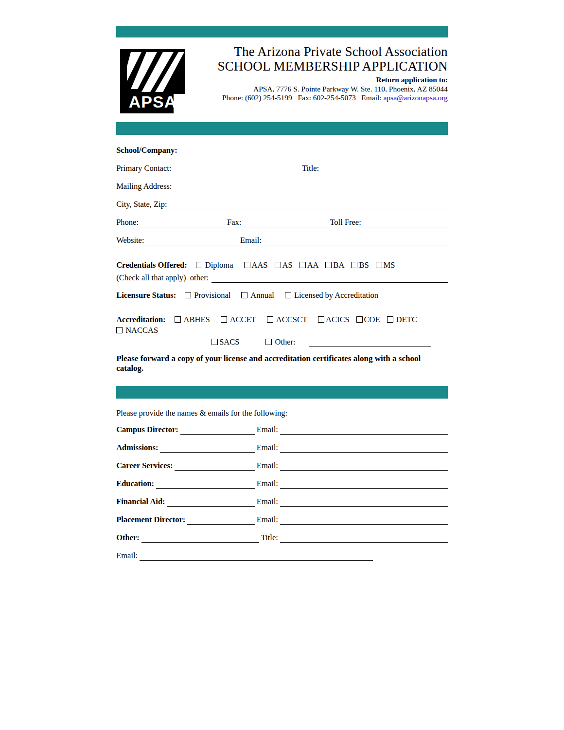APSA
The Arizona Private School Association
School Membership Application
Return application to:
APSA, 7776 S. Pointe Parkway W. Ste. 110, Phoenix, AZ 85044
Phone: (602) 254-5199 Fax: 602-254-5073 Email: apsa@arizonapsa.org
School/Company:
Primary Contact: Title:
Mailing Address:
City, State, Zip:
Phone: Fax: Toll Free:
Website: Email:
Credentials Offered: Diploma AAS AS AA BA BS MS
(Check all that apply) other:
Licensure Status: Provisional Annual Licensed by Accreditation
Accreditation: ABHES ACCET ACCSCT ACICS COE DETC NACCAS
SACS Other:
Please forward a copy of your license and accreditation certificates along with a school catalog.
Please provide the names & emails for the following:
Campus Director: Email:
Admissions: Email:
Career Services: Email:
Education: Email:
Financial Aid: Email:
Placement Director: Email:
Other: Title:
Email: